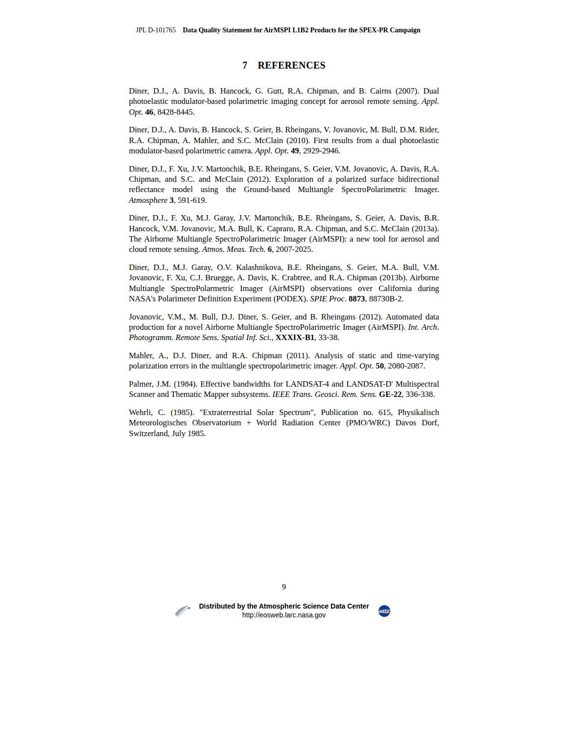JPL D-101765 Data Quality Statement for AirMSPI L1B2 Products for the SPEX-PR Campaign
7 REFERENCES
Diner, D.J., A. Davis, B. Hancock, G. Gutt, R.A. Chipman, and B. Cairns (2007). Dual photoelastic modulator-based polarimetric imaging concept for aerosol remote sensing. Appl. Opt. 46, 8428-8445.
Diner, D.J., A. Davis, B. Hancock, S. Geier, B. Rheingans, V. Jovanovic, M. Bull, D.M. Rider, R.A. Chipman, A. Mahler, and S.C. McClain (2010). First results from a dual photoelastic modulator-based polarimetric camera. Appl. Opt. 49, 2929-2946.
Diner, D.J., F. Xu, J.V. Martonchik, B.E. Rheingans, S. Geier, V.M. Jovanovic, A. Davis, R.A. Chipman, and S.C. and McClain (2012). Exploration of a polarized surface bidirectional reflectance model using the Ground-based Multiangle SpectroPolarimetric Imager. Atmosphere 3, 591-619.
Diner, D.J., F. Xu, M.J. Garay, J.V. Martonchik, B.E. Rheingans, S. Geier, A. Davis, B.R. Hancock, V.M. Jovanovic, M.A. Bull, K. Capraro, R.A. Chipman, and S.C. McClain (2013a). The Airborne Multiangle SpectroPolarimetric Imager (AirMSPI): a new tool for aerosol and cloud remote sensing. Atmos. Meas. Tech. 6, 2007-2025.
Diner, D.J., M.J. Garay, O.V. Kalashnikova, B.E. Rheingans, S. Geier, M.A. Bull, V.M. Jovanovic, F. Xu, C.J. Bruegge, A. Davis, K. Crabtree, and R.A. Chipman (2013b). Airborne Multiangle SpectroPolarmetric Imager (AirMSPI) observations over California during NASA's Polarimeter Definition Experiment (PODEX). SPIE Proc. 8873, 88730B-2.
Jovanovic, V.M., M. Bull, D.J. Diner, S. Geier, and B. Rheingans (2012). Automated data production for a novel Airborne Multiangle SpectroPolarimetric Imager (AirMSPI). Int. Arch. Photogramm. Remote Sens. Spatial Inf. Sci., XXXIX-B1, 33-38.
Mahler, A., D.J. Diner, and R.A. Chipman (2011). Analysis of static and time-varying polarization errors in the multiangle spectropolarimetric imager. Appl. Opt. 50, 2080-2087.
Palmer, J.M. (1984). Effective bandwidths for LANDSAT-4 and LANDSAT-D' Multispectral Scanner and Thematic Mapper subsystems. IEEE Trans. Geosci. Rem. Sens. GE-22, 336-338.
Wehrli, C. (1985). "Extraterrestrial Solar Spectrum", Publication no. 615, Physikalisch Meteorologisches Observatorium + World Radiation Center (PMO/WRC) Davos Dorf, Switzerland, July 1985.
9
Distributed by the Atmospheric Science Data Center
http://eosweb.larc.nasa.gov
NASA